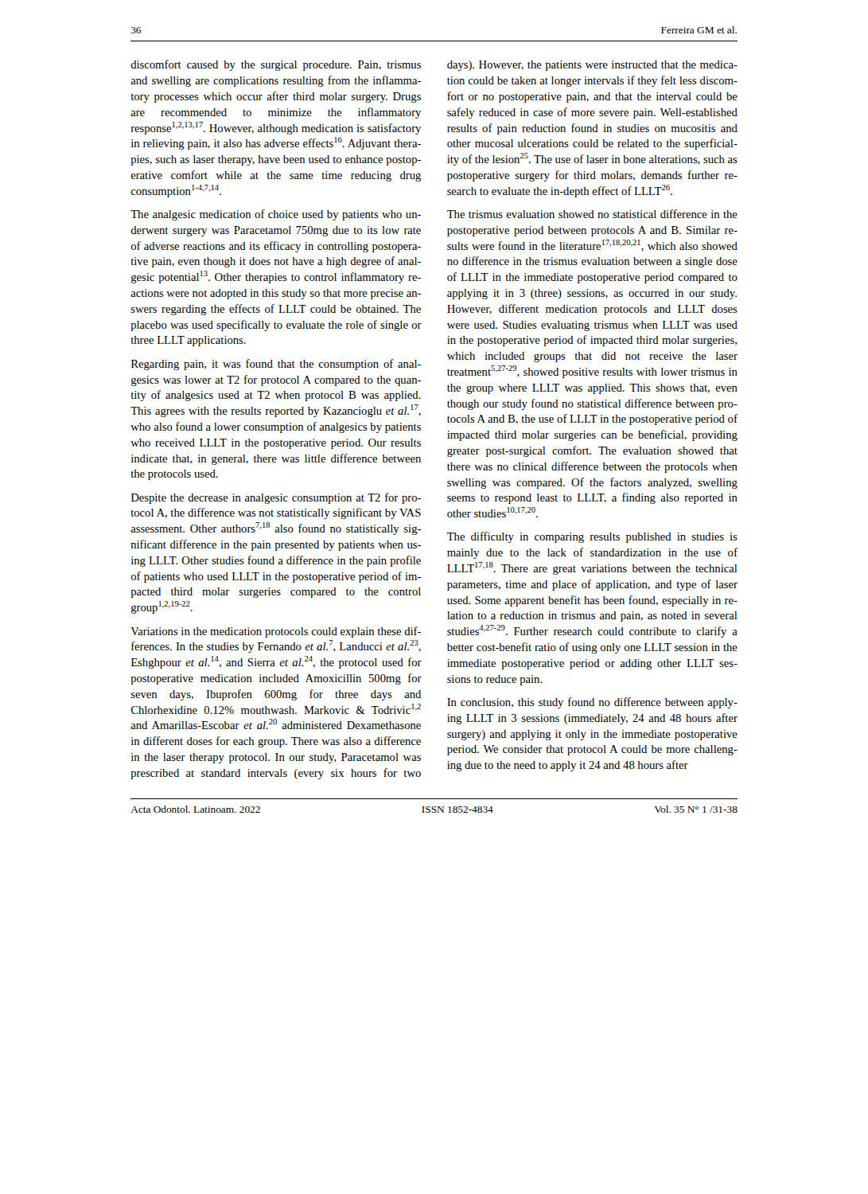36 Ferreira GM et al.
discomfort caused by the surgical procedure. Pain, trismus and swelling are complications resulting from the inflammatory processes which occur after third molar surgery. Drugs are recommended to minimize the inflammatory response1,2,13,17. However, although medication is satisfactory in relieving pain, it also has adverse effects16. Adjuvant therapies, such as laser therapy, have been used to enhance postoperative comfort while at the same time reducing drug consumption1-4,7,14.
The analgesic medication of choice used by patients who underwent surgery was Paracetamol 750mg due to its low rate of adverse reactions and its efficacy in controlling postoperative pain, even though it does not have a high degree of analgesic potential13. Other therapies to control inflammatory reactions were not adopted in this study so that more precise answers regarding the effects of LLLT could be obtained. The placebo was used specifically to evaluate the role of single or three LLLT applications.
Regarding pain, it was found that the consumption of analgesics was lower at T2 for protocol A compared to the quantity of analgesics used at T2 when protocol B was applied. This agrees with the results reported by Kazancioglu et al.17, who also found a lower consumption of analgesics by patients who received LLLT in the postoperative period. Our results indicate that, in general, there was little difference between the protocols used.
Despite the decrease in analgesic consumption at T2 for protocol A, the difference was not statistically significant by VAS assessment. Other authors7,18 also found no statistically significant difference in the pain presented by patients when using LLLT. Other studies found a difference in the pain profile of patients who used LLLT in the postoperative period of impacted third molar surgeries compared to the control group1,2,19-22.
Variations in the medication protocols could explain these differences. In the studies by Fernando et al.7, Landucci et al.23, Eshghpour et al.14, and Sierra et al.24, the protocol used for postoperative medication included Amoxicillin 500mg for seven days, Ibuprofen 600mg for three days and Chlorhexidine 0.12% mouthwash. Markovic & Todrivic1,2 and Amarillas-Escobar et al.20 administered Dexamethasone in different doses for each group. There was also a difference in the laser therapy protocol. In our study, Paracetamol was prescribed at standard intervals (every six hours for two days). However, the patients were instructed that the medication could be taken at longer intervals if they felt less discomfort or no postoperative pain, and that the interval could be safely reduced in case of more severe pain. Well-established results of pain reduction found in studies on mucositis and other mucosal ulcerations could be related to the superficiality of the lesion25. The use of laser in bone alterations, such as postoperative surgery for third molars, demands further research to evaluate the in-depth effect of LLLT26.
The trismus evaluation showed no statistical difference in the postoperative period between protocols A and B. Similar results were found in the literature17,18,20,21, which also showed no difference in the trismus evaluation between a single dose of LLLT in the immediate postoperative period compared to applying it in 3 (three) sessions, as occurred in our study. However, different medication protocols and LLLT doses were used. Studies evaluating trismus when LLLT was used in the postoperative period of impacted third molar surgeries, which included groups that did not receive the laser treatment5,27-29, showed positive results with lower trismus in the group where LLLT was applied. This shows that, even though our study found no statistical difference between protocols A and B, the use of LLLT in the postoperative period of impacted third molar surgeries can be beneficial, providing greater post-surgical comfort. The evaluation showed that there was no clinical difference between the protocols when swelling was compared. Of the factors analyzed, swelling seems to respond least to LLLT, a finding also reported in other studies10,17,20.
The difficulty in comparing results published in studies is mainly due to the lack of standardization in the use of LLLT17,18. There are great variations between the technical parameters, time and place of application, and type of laser used. Some apparent benefit has been found, especially in relation to a reduction in trismus and pain, as noted in several studies4,27-29. Further research could contribute to clarify a better cost-benefit ratio of using only one LLLT session in the immediate postoperative period or adding other LLLT sessions to reduce pain.
In conclusion, this study found no difference between applying LLLT in 3 sessions (immediately, 24 and 48 hours after surgery) and applying it only in the immediate postoperative period. We consider that protocol A could be more challenging due to the need to apply it 24 and 48 hours after
Acta Odontol. Latinoam. 2022 ISSN 1852-4834 Vol. 35 N° 1 /31-38